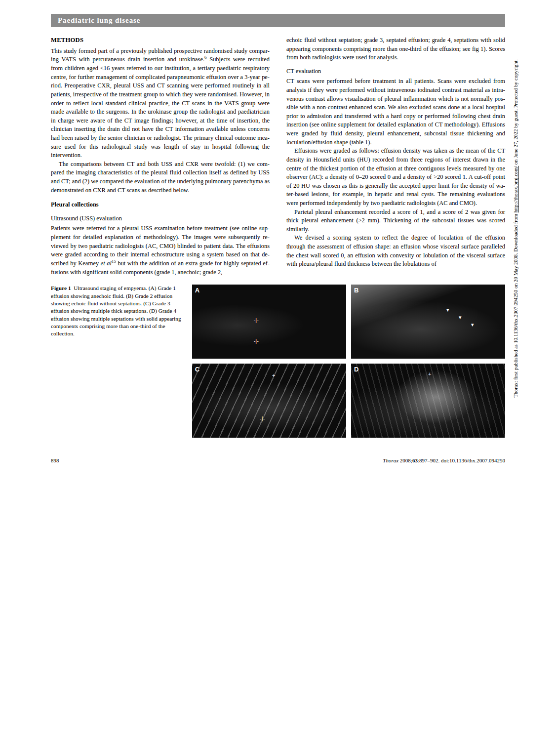Paediatric lung disease
Thorax: first published as 10.1136/thx.2007.094250 on 20 May 2008. Downloaded from http://thorax.bmj.com/ on June 27, 2022 by guest. Protected by copyright.
METHODS
This study formed part of a previously published prospective randomised study comparing VATS with percutaneous drain insertion and urokinase.6 Subjects were recruited from children aged <16 years referred to our institution, a tertiary paediatric respiratory centre, for further management of complicated parapneumonic effusion over a 3-year period. Preoperative CXR, pleural USS and CT scanning were performed routinely in all patients, irrespective of the treatment group to which they were randomised. However, in order to reflect local standard clinical practice, the CT scans in the VATS group were made available to the surgeons. In the urokinase group the radiologist and paediatrician in charge were aware of the CT image findings; however, at the time of insertion, the clinician inserting the drain did not have the CT information available unless concerns had been raised by the senior clinician or radiologist. The primary clinical outcome measure used for this radiological study was length of stay in hospital following the intervention.
The comparisons between CT and both USS and CXR were twofold: (1) we compared the imaging characteristics of the pleural fluid collection itself as defined by USS and CT; and (2) we compared the evaluation of the underlying pulmonary parenchyma as demonstrated on CXR and CT scans as described below.
Pleural collections
Ultrasound (USS) evaluation
Patients were referred for a pleural USS examination before treatment (see online supplement for detailed explanation of methodology). The images were subsequently reviewed by two paediatric radiologists (AC, CMO) blinded to patient data. The effusions were graded according to their internal echostructure using a system based on that described by Kearney et al15 but with the addition of an extra grade for highly septated effusions with significant solid components (grade 1, anechoic; grade 2,
echoic fluid without septation; grade 3, septated effusion; grade 4, septations with solid appearing components comprising more than one-third of the effusion; see fig 1). Scores from both radiologists were used for analysis.
CT evaluation
CT scans were performed before treatment in all patients. Scans were excluded from analysis if they were performed without intravenous iodinated contrast material as intravenous contrast allows visualisation of pleural inflammation which is not normally possible with a non-contrast enhanced scan. We also excluded scans done at a local hospital prior to admission and transferred with a hard copy or performed following chest drain insertion (see online supplement for detailed explanation of CT methodology). Effusions were graded by fluid density, pleural enhancement, subcostal tissue thickening and loculation/effusion shape (table 1).
Effusions were graded as follows: effusion density was taken as the mean of the CT density in Hounsfield units (HU) recorded from three regions of interest drawn in the centre of the thickest portion of the effusion at three contiguous levels measured by one observer (AC): a density of 0–20 scored 0 and a density of >20 scored 1. A cut-off point of 20 HU was chosen as this is generally the accepted upper limit for the density of water-based lesions, for example, in hepatic and renal cysts. The remaining evaluations were performed independently by two paediatric radiologists (AC and CMO).
Parietal pleural enhancement recorded a score of 1, and a score of 2 was given for thick pleural enhancement (>2 mm). Thickening of the subcostal tissues was scored similarly.
We devised a scoring system to reflect the degree of loculation of the effusion through the assessment of effusion shape: an effusion whose visceral surface paralleled the chest wall scored 0, an effusion with convexity or lobulation of the visceral surface with pleura/pleural fluid thickness between the lobulations of
Figure 1 Ultrasound staging of empyema. (A) Grade 1 effusion showing anechoic fluid. (B) Grade 2 effusion showing echoic fluid without septations. (C) Grade 3 effusion showing multiple thick septations. (D) Grade 4 effusion showing multiple septations with solid appearing components comprising more than one-third of the collection.
A -|- -|-
B ▾ ▾ ▾
C + -|-
D +
898
Thorax 2008;63:897–902. doi:10.1136/thx.2007.094250